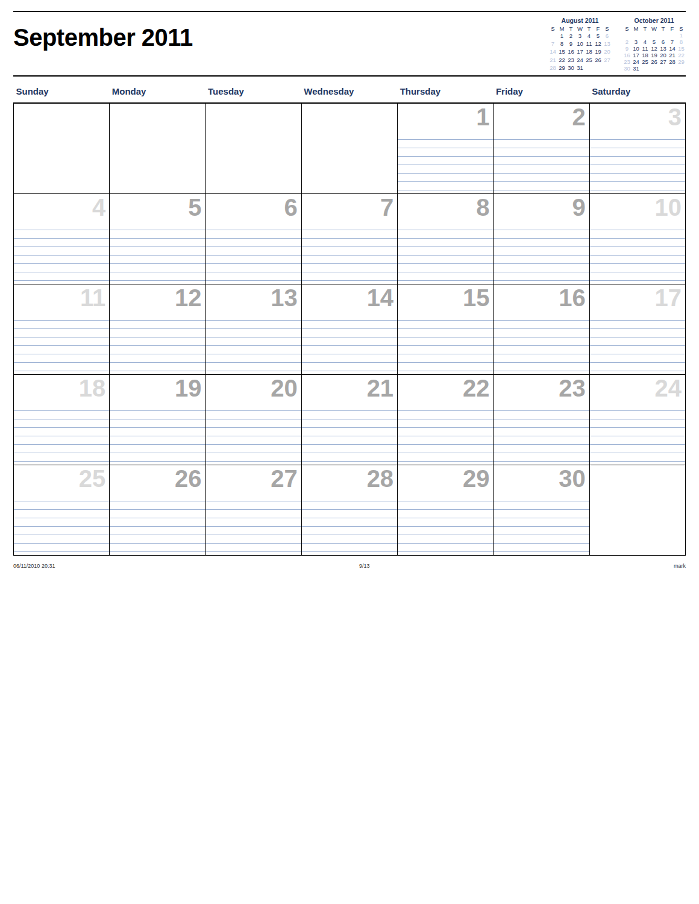September 2011
August 2011
| S | M | T | W | T | F | S |
| --- | --- | --- | --- | --- | --- | --- |
| | 1 | 2 | 3 | 4 | 5 | 6 |
| 7 | 8 | 9 | 10 | 11 | 12 | 13 |
| 14 | 15 | 16 | 17 | 18 | 19 | 20 |
| 21 | 22 | 23 | 24 | 25 | 26 | 27 |
| 28 | 29 | 30 | 31 | | | |
October 2011
| S | M | T | W | T | F | S |
| --- | --- | --- | --- | --- | --- | --- |
| | | | | | | 1 |
| 2 | 3 | 4 | 5 | 6 | 7 | 8 |
| 9 | 10 | 11 | 12 | 13 | 14 | 15 |
| 16 | 17 | 18 | 19 | 20 | 21 | 22 |
| 23 | 24 | 25 | 26 | 27 | 28 | 29 |
| 30 | 31 | | | | | |
| Sunday | Monday | Tuesday | Wednesday | Thursday | Friday | Saturday |
| --- | --- | --- | --- | --- | --- | --- |
| | | | | 1 | 2 | 3 |
| 4 | 5 | 6 | 7 | 8 | 9 | 10 |
| 11 | 12 | 13 | 14 | 15 | 16 | 17 |
| 18 | 19 | 20 | 21 | 22 | 23 | 24 |
| 25 | 26 | 27 | 28 | 29 | 30 | |
06/11/2010 20:31 9/13 mark